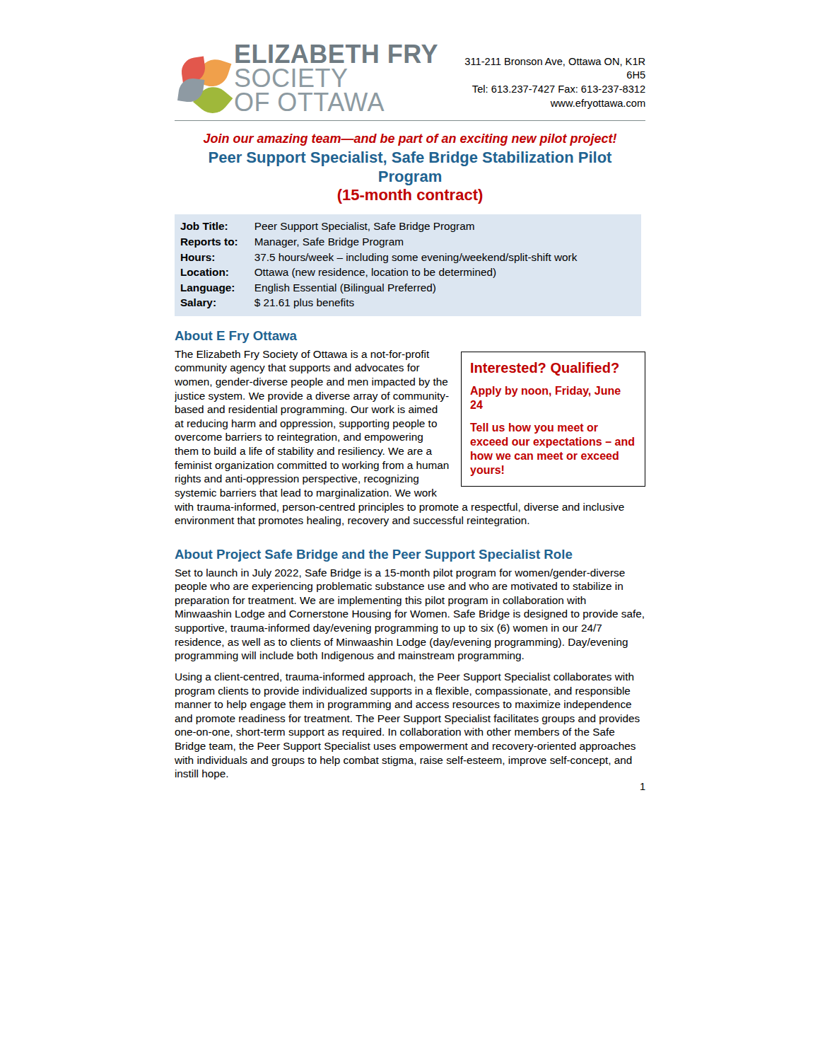ELIZABETH FRY SOCIETY OF OTTAWA
311-211 Bronson Ave, Ottawa ON, K1R 6H5
Tel: 613.237-7427 Fax: 613-237-8312
www.efryottawa.com
Join our amazing team—and be part of an exciting new pilot project!
Peer Support Specialist, Safe Bridge Stabilization Pilot Program (15-month contract)
| Job Title: | Peer Support Specialist, Safe Bridge Program |
| Reports to: | Manager, Safe Bridge Program |
| Hours: | 37.5 hours/week – including some evening/weekend/split-shift work |
| Location: | Ottawa (new residence, location to be determined) |
| Language: | English Essential (Bilingual Preferred) |
| Salary: | $ 21.61 plus benefits |
About E Fry Ottawa
Interested? Qualified?
Apply by noon, Friday, June 24
Tell us how you meet or exceed our expectations – and how we can meet or exceed yours!
The Elizabeth Fry Society of Ottawa is a not-for-profit community agency that supports and advocates for women, gender-diverse people and men impacted by the justice system. We provide a diverse array of community-based and residential programming. Our work is aimed at reducing harm and oppression, supporting people to overcome barriers to reintegration, and empowering them to build a life of stability and resiliency. We are a feminist organization committed to working from a human rights and anti-oppression perspective, recognizing systemic barriers that lead to marginalization. We work with trauma-informed, person-centred principles to promote a respectful, diverse and inclusive environment that promotes healing, recovery and successful reintegration.
About Project Safe Bridge and the Peer Support Specialist Role
Set to launch in July 2022, Safe Bridge is a 15-month pilot program for women/gender-diverse people who are experiencing problematic substance use and who are motivated to stabilize in preparation for treatment. We are implementing this pilot program in collaboration with Minwaashin Lodge and Cornerstone Housing for Women. Safe Bridge is designed to provide safe, supportive, trauma-informed day/evening programming to up to six (6) women in our 24/7 residence, as well as to clients of Minwaashin Lodge (day/evening programming). Day/evening programming will include both Indigenous and mainstream programming.
Using a client-centred, trauma-informed approach, the Peer Support Specialist collaborates with program clients to provide individualized supports in a flexible, compassionate, and responsible manner to help engage them in programming and access resources to maximize independence and promote readiness for treatment. The Peer Support Specialist facilitates groups and provides one-on-one, short-term support as required. In collaboration with other members of the Safe Bridge team, the Peer Support Specialist uses empowerment and recovery-oriented approaches with individuals and groups to help combat stigma, raise self-esteem, improve self-concept, and instill hope.
1